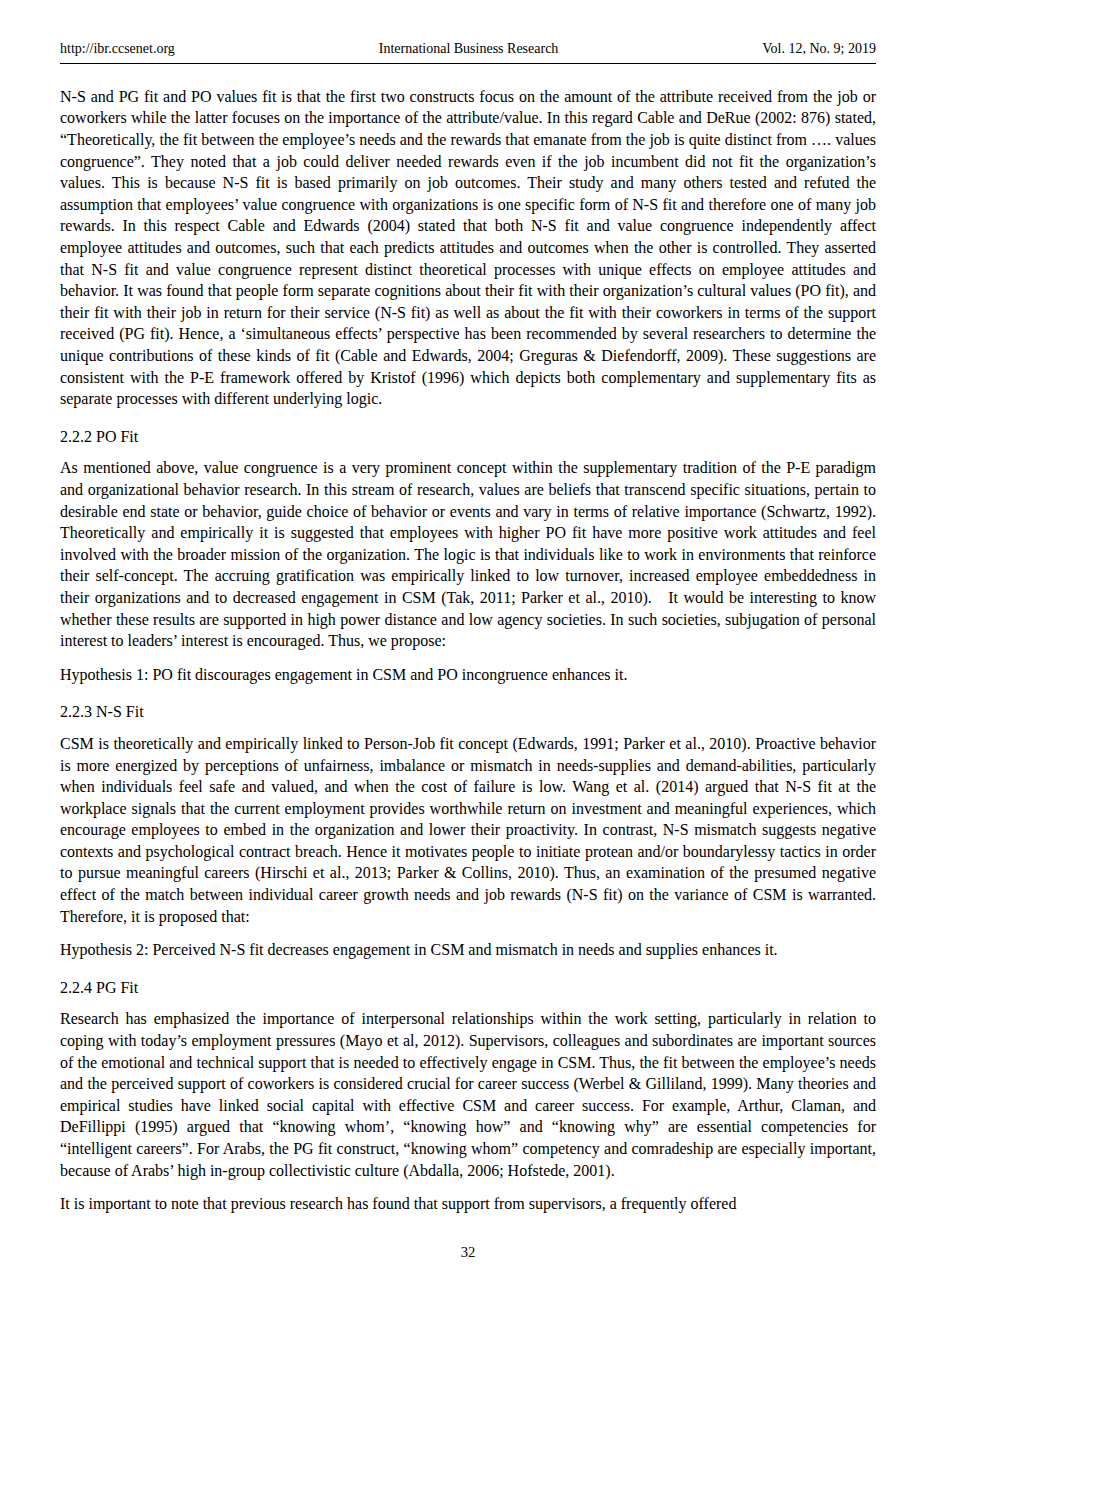http://ibr.ccsenet.org
International Business Research
Vol. 12, No. 9; 2019
N-S and PG fit and PO values fit is that the first two constructs focus on the amount of the attribute received from the job or coworkers while the latter focuses on the importance of the attribute/value. In this regard Cable and DeRue (2002: 876) stated, “Theoretically, the fit between the employee’s needs and the rewards that emanate from the job is quite distinct from …. values congruence”. They noted that a job could deliver needed rewards even if the job incumbent did not fit the organization’s values. This is because N-S fit is based primarily on job outcomes. Their study and many others tested and refuted the assumption that employees’ value congruence with organizations is one specific form of N-S fit and therefore one of many job rewards. In this respect Cable and Edwards (2004) stated that both N-S fit and value congruence independently affect employee attitudes and outcomes, such that each predicts attitudes and outcomes when the other is controlled. They asserted that N-S fit and value congruence represent distinct theoretical processes with unique effects on employee attitudes and behavior. It was found that people form separate cognitions about their fit with their organization’s cultural values (PO fit), and their fit with their job in return for their service (N-S fit) as well as about the fit with their coworkers in terms of the support received (PG fit). Hence, a ‘simultaneous effects’ perspective has been recommended by several researchers to determine the unique contributions of these kinds of fit (Cable and Edwards, 2004; Greguras & Diefendorff, 2009). These suggestions are consistent with the P-E framework offered by Kristof (1996) which depicts both complementary and supplementary fits as separate processes with different underlying logic.
2.2.2 PO Fit
As mentioned above, value congruence is a very prominent concept within the supplementary tradition of the P-E paradigm and organizational behavior research. In this stream of research, values are beliefs that transcend specific situations, pertain to desirable end state or behavior, guide choice of behavior or events and vary in terms of relative importance (Schwartz, 1992). Theoretically and empirically it is suggested that employees with higher PO fit have more positive work attitudes and feel involved with the broader mission of the organization. The logic is that individuals like to work in environments that reinforce their self-concept. The accruing gratification was empirically linked to low turnover, increased employee embeddedness in their organizations and to decreased engagement in CSM (Tak, 2011; Parker et al., 2010). It would be interesting to know whether these results are supported in high power distance and low agency societies. In such societies, subjugation of personal interest to leaders’ interest is encouraged. Thus, we propose:
Hypothesis 1: PO fit discourages engagement in CSM and PO incongruence enhances it.
2.2.3 N-S Fit
CSM is theoretically and empirically linked to Person-Job fit concept (Edwards, 1991; Parker et al., 2010). Proactive behavior is more energized by perceptions of unfairness, imbalance or mismatch in needs-supplies and demand-abilities, particularly when individuals feel safe and valued, and when the cost of failure is low. Wang et al. (2014) argued that N-S fit at the workplace signals that the current employment provides worthwhile return on investment and meaningful experiences, which encourage employees to embed in the organization and lower their proactivity. In contrast, N-S mismatch suggests negative contexts and psychological contract breach. Hence it motivates people to initiate protean and/or boundarylessy tactics in order to pursue meaningful careers (Hirschi et al., 2013; Parker & Collins, 2010). Thus, an examination of the presumed negative effect of the match between individual career growth needs and job rewards (N-S fit) on the variance of CSM is warranted. Therefore, it is proposed that:
Hypothesis 2: Perceived N-S fit decreases engagement in CSM and mismatch in needs and supplies enhances it.
2.2.4 PG Fit
Research has emphasized the importance of interpersonal relationships within the work setting, particularly in relation to coping with today’s employment pressures (Mayo et al, 2012). Supervisors, colleagues and subordinates are important sources of the emotional and technical support that is needed to effectively engage in CSM. Thus, the fit between the employee’s needs and the perceived support of coworkers is considered crucial for career success (Werbel & Gilliland, 1999). Many theories and empirical studies have linked social capital with effective CSM and career success. For example, Arthur, Claman, and DeFillippi (1995) argued that “knowing whom’, “knowing how” and “knowing why” are essential competencies for “intelligent careers”. For Arabs, the PG fit construct, “knowing whom” competency and comradeship are especially important, because of Arabs’ high in-group collectivistic culture (Abdalla, 2006; Hofstede, 2001).
It is important to note that previous research has found that support from supervisors, a frequently offered
32